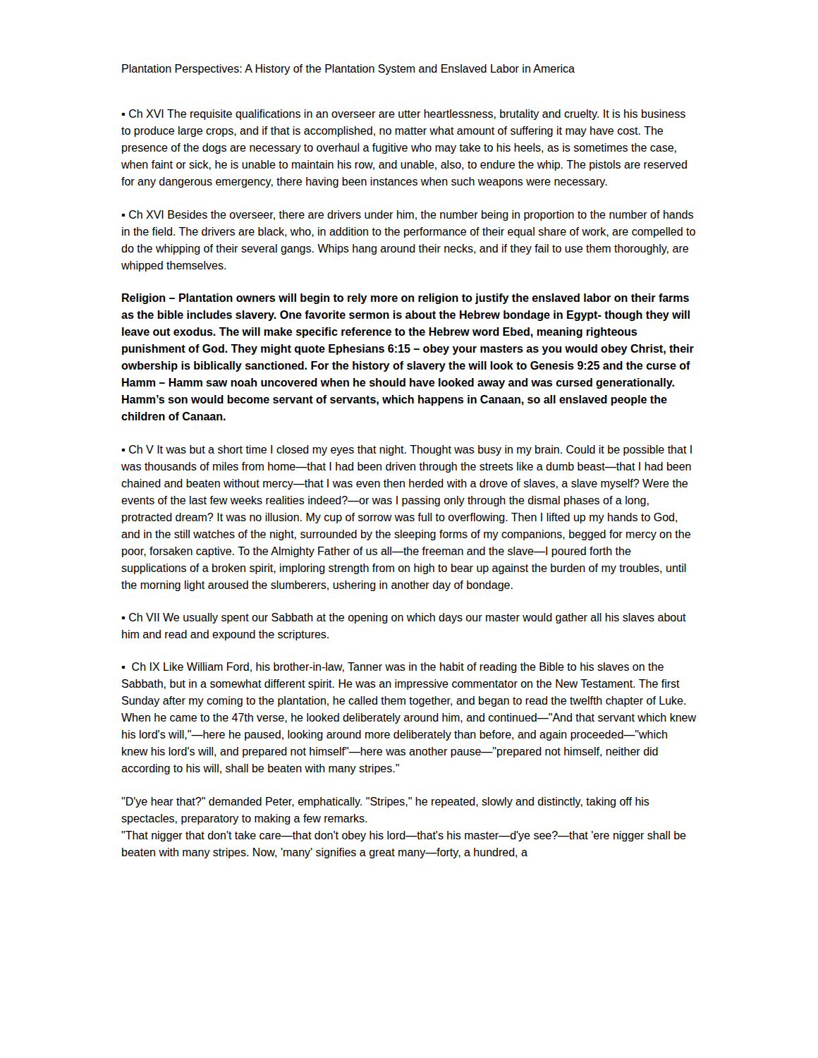Plantation Perspectives: A History of the Plantation System and Enslaved Labor in America
Ch XVI The requisite qualifications in an overseer are utter heartlessness, brutality and cruelty. It is his business to produce large crops, and if that is accomplished, no matter what amount of suffering it may have cost. The presence of the dogs are necessary to overhaul a fugitive who may take to his heels, as is sometimes the case, when faint or sick, he is unable to maintain his row, and unable, also, to endure the whip. The pistols are reserved for any dangerous emergency, there having been instances when such weapons were necessary.
Ch XVI Besides the overseer, there are drivers under him, the number being in proportion to the number of hands in the field. The drivers are black, who, in addition to the performance of their equal share of work, are compelled to do the whipping of their several gangs. Whips hang around their necks, and if they fail to use them thoroughly, are whipped themselves.
Religion – Plantation owners will begin to rely more on religion to justify the enslaved labor on their farms as the bible includes slavery. One favorite sermon is about the Hebrew bondage in Egypt- though they will leave out exodus. The will make specific reference to the Hebrew word Ebed, meaning righteous punishment of God. They might quote Ephesians 6:15 – obey your masters as you would obey Christ, their owbership is biblically sanctioned. For the history of slavery the will look to Genesis 9:25 and the curse of Hamm – Hamm saw noah uncovered when he should have looked away and was cursed generationally. Hamm’s son would become servant of servants, which happens in Canaan, so all enslaved people the children of Canaan.
Ch V It was but a short time I closed my eyes that night. Thought was busy in my brain. Could it be possible that I was thousands of miles from home—that I had been driven through the streets like a dumb beast—that I had been chained and beaten without mercy—that I was even then herded with a drove of slaves, a slave myself? Were the events of the last few weeks realities indeed?—or was I passing only through the dismal phases of a long, protracted dream? It was no illusion. My cup of sorrow was full to overflowing. Then I lifted up my hands to God, and in the still watches of the night, surrounded by the sleeping forms of my companions, begged for mercy on the poor, forsaken captive. To the Almighty Father of us all—the freeman and the slave—I poured forth the supplications of a broken spirit, imploring strength from on high to bear up against the burden of my troubles, until the morning light aroused the slumberers, ushering in another day of bondage.
Ch VII We usually spent our Sabbath at the opening on which days our master would gather all his slaves about him and read and expound the scriptures.
Ch IX Like William Ford, his brother-in-law, Tanner was in the habit of reading the Bible to his slaves on the Sabbath, but in a somewhat different spirit. He was an impressive commentator on the New Testament. The first Sunday after my coming to the plantation, he called them together, and began to read the twelfth chapter of Luke. When he came to the 47th verse, he looked deliberately around him, and continued—"And that servant which knew his lord's will,"—here he paused, looking around more deliberately than before, and again proceeded—"which knew his lord's will, and prepared not himself"—here was another pause—"prepared not himself, neither did according to his will, shall be beaten with many stripes."
"D'ye hear that?" demanded Peter, emphatically. "Stripes," he repeated, slowly and distinctly, taking off his spectacles, preparatory to making a few remarks.
"That nigger that don't take care—that don't obey his lord—that's his master—d'ye see?—that 'ere nigger shall be beaten with many stripes. Now, 'many' signifies a great many—forty, a hundred, a